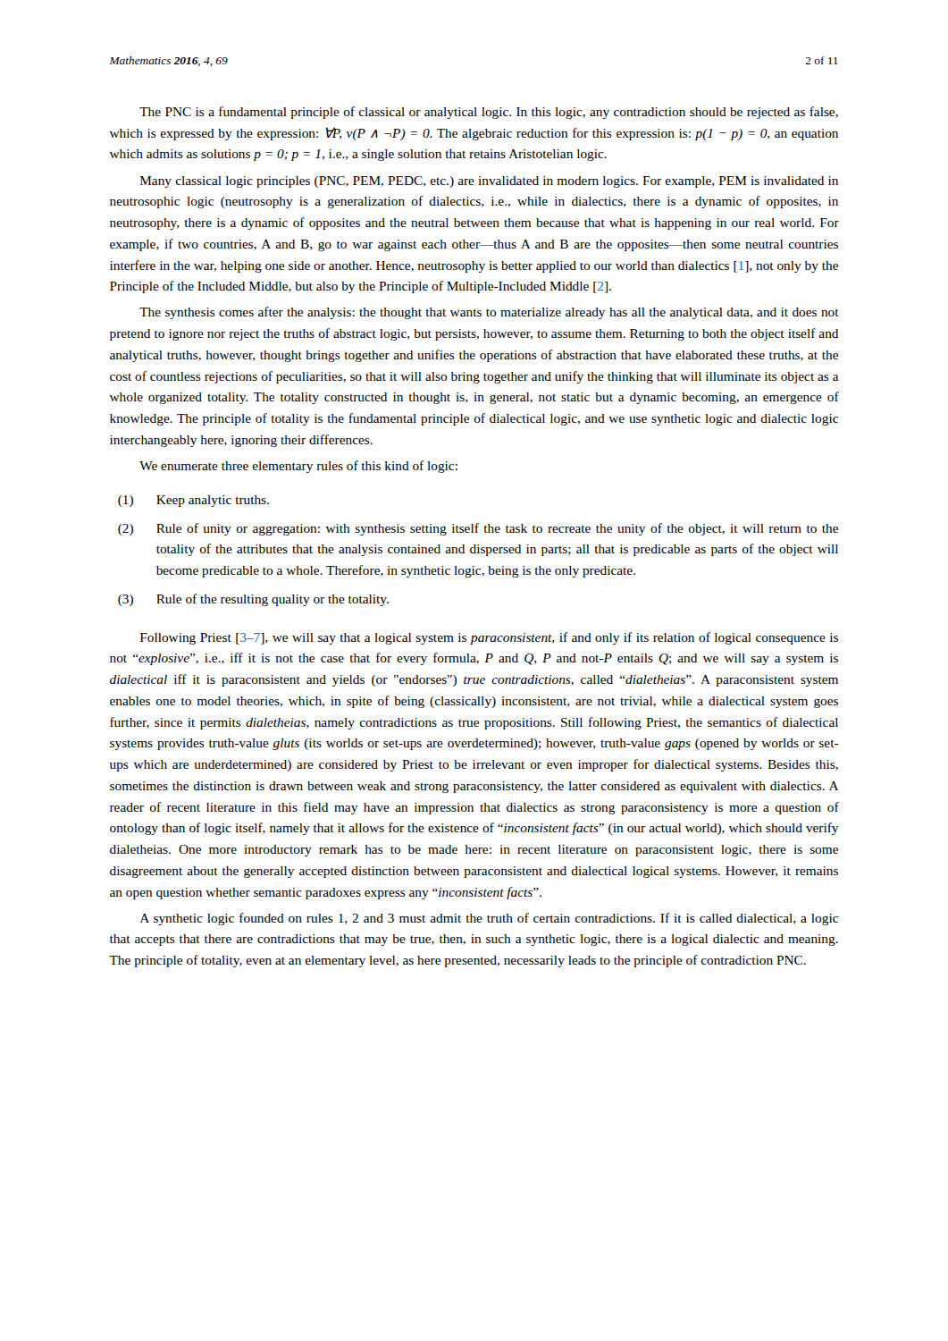Mathematics 2016, 4, 69 2 of 11
The PNC is a fundamental principle of classical or analytical logic. In this logic, any contradiction should be rejected as false, which is expressed by the expression: ∀P, v(P ∧ ¬P) = 0. The algebraic reduction for this expression is: p(1 − p) = 0, an equation which admits as solutions p = 0; p = 1, i.e., a single solution that retains Aristotelian logic.
Many classical logic principles (PNC, PEM, PEDC, etc.) are invalidated in modern logics. For example, PEM is invalidated in neutrosophic logic (neutrosophy is a generalization of dialectics, i.e., while in dialectics, there is a dynamic of opposites, in neutrosophy, there is a dynamic of opposites and the neutral between them because that what is happening in our real world. For example, if two countries, A and B, go to war against each other—thus A and B are the opposites—then some neutral countries interfere in the war, helping one side or another. Hence, neutrosophy is better applied to our world than dialectics [1], not only by the Principle of the Included Middle, but also by the Principle of Multiple-Included Middle [2].
The synthesis comes after the analysis: the thought that wants to materialize already has all the analytical data, and it does not pretend to ignore nor reject the truths of abstract logic, but persists, however, to assume them. Returning to both the object itself and analytical truths, however, thought brings together and unifies the operations of abstraction that have elaborated these truths, at the cost of countless rejections of peculiarities, so that it will also bring together and unify the thinking that will illuminate its object as a whole organized totality. The totality constructed in thought is, in general, not static but a dynamic becoming, an emergence of knowledge. The principle of totality is the fundamental principle of dialectical logic, and we use synthetic logic and dialectic logic interchangeably here, ignoring their differences.
We enumerate three elementary rules of this kind of logic:
Keep analytic truths.
Rule of unity or aggregation: with synthesis setting itself the task to recreate the unity of the object, it will return to the totality of the attributes that the analysis contained and dispersed in parts; all that is predicable as parts of the object will become predicable to a whole. Therefore, in synthetic logic, being is the only predicate.
Rule of the resulting quality or the totality.
Following Priest [3–7], we will say that a logical system is paraconsistent, if and only if its relation of logical consequence is not “explosive”, i.e., iff it is not the case that for every formula, P and Q, P and not-P entails Q; and we will say a system is dialectical iff it is paraconsistent and yields (or "endorses") true contradictions, called “dialetheias”. A paraconsistent system enables one to model theories, which, in spite of being (classically) inconsistent, are not trivial, while a dialectical system goes further, since it permits dialetheias, namely contradictions as true propositions. Still following Priest, the semantics of dialectical systems provides truth-value gluts (its worlds or set-ups are overdetermined); however, truth-value gaps (opened by worlds or set-ups which are underdetermined) are considered by Priest to be irrelevant or even improper for dialectical systems. Besides this, sometimes the distinction is drawn between weak and strong paraconsistency, the latter considered as equivalent with dialectics. A reader of recent literature in this field may have an impression that dialectics as strong paraconsistency is more a question of ontology than of logic itself, namely that it allows for the existence of “inconsistent facts” (in our actual world), which should verify dialetheias. One more introductory remark has to be made here: in recent literature on paraconsistent logic, there is some disagreement about the generally accepted distinction between paraconsistent and dialectical logical systems. However, it remains an open question whether semantic paradoxes express any “inconsistent facts”.
A synthetic logic founded on rules 1, 2 and 3 must admit the truth of certain contradictions. If it is called dialectical, a logic that accepts that there are contradictions that may be true, then, in such a synthetic logic, there is a logical dialectic and meaning. The principle of totality, even at an elementary level, as here presented, necessarily leads to the principle of contradiction PNC.